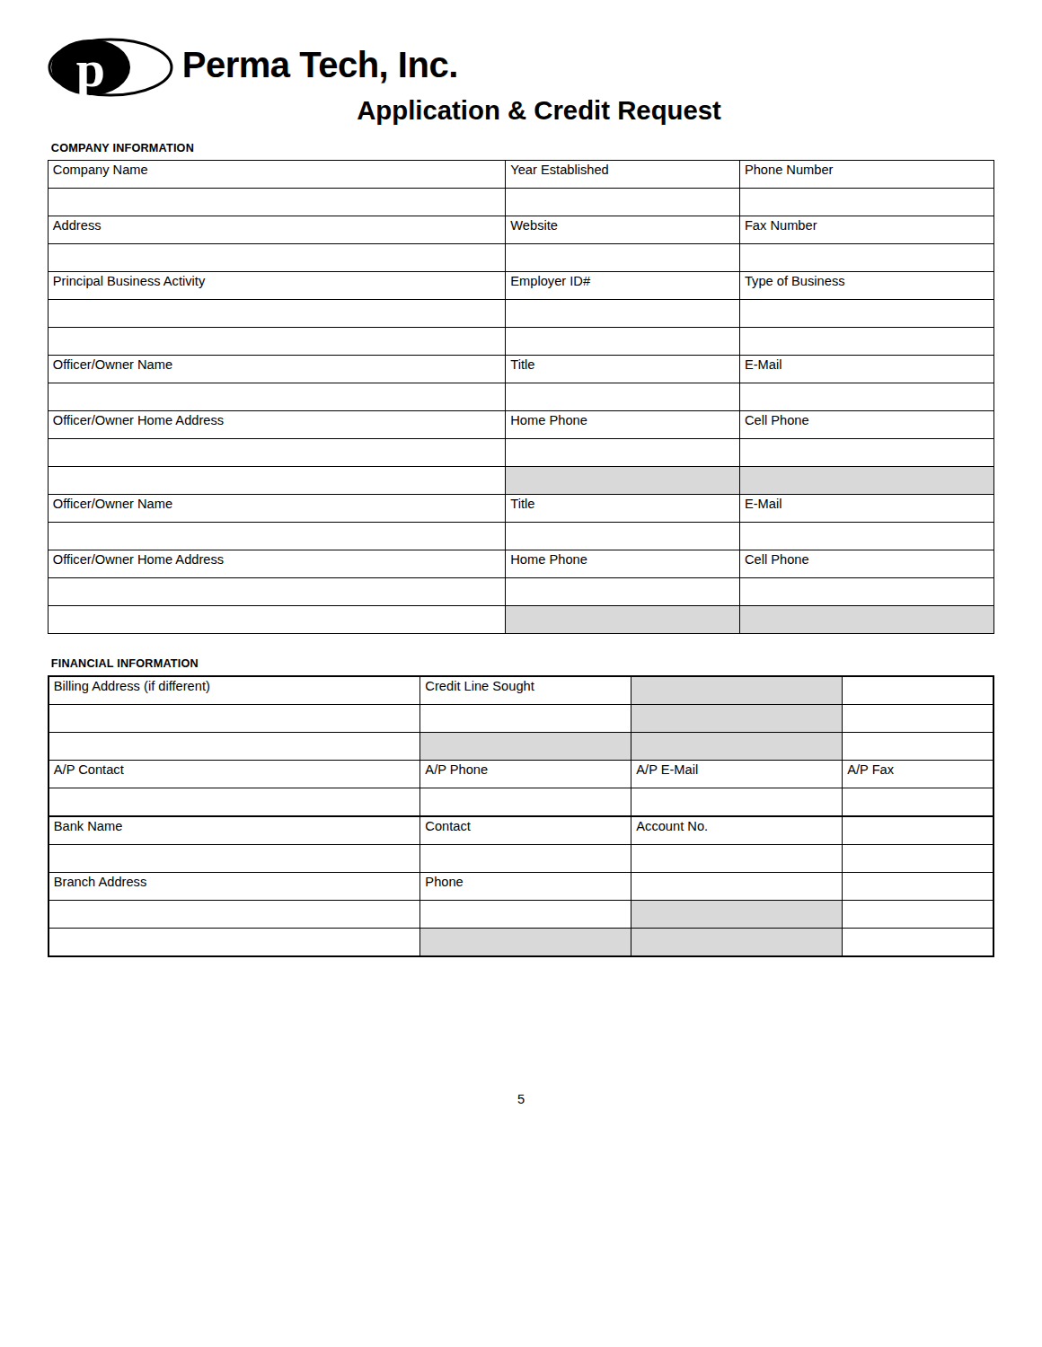p
Perma Tech, Inc.
Application & Credit Request
COMPANY INFORMATION
| Company Name | Year Established | Phone Number |
| Address | Website | Fax Number |
| Principal Business Activity | Employer ID# | Type of Business |
| Officer/Owner Name | Title | E-Mail |
| Officer/Owner Home Address | Home Phone | Cell Phone |
| Officer/Owner Name | Title | E-Mail |
| Officer/Owner Home Address | Home Phone | Cell Phone |
FINANCIAL INFORMATION
| Billing Address (if different) | Credit Line Sought | | |
| A/P Contact | A/P Phone | A/P E-Mail | A/P Fax |
| Bank Name | Contact | Account No. | |
| Branch Address | Phone | | |
5